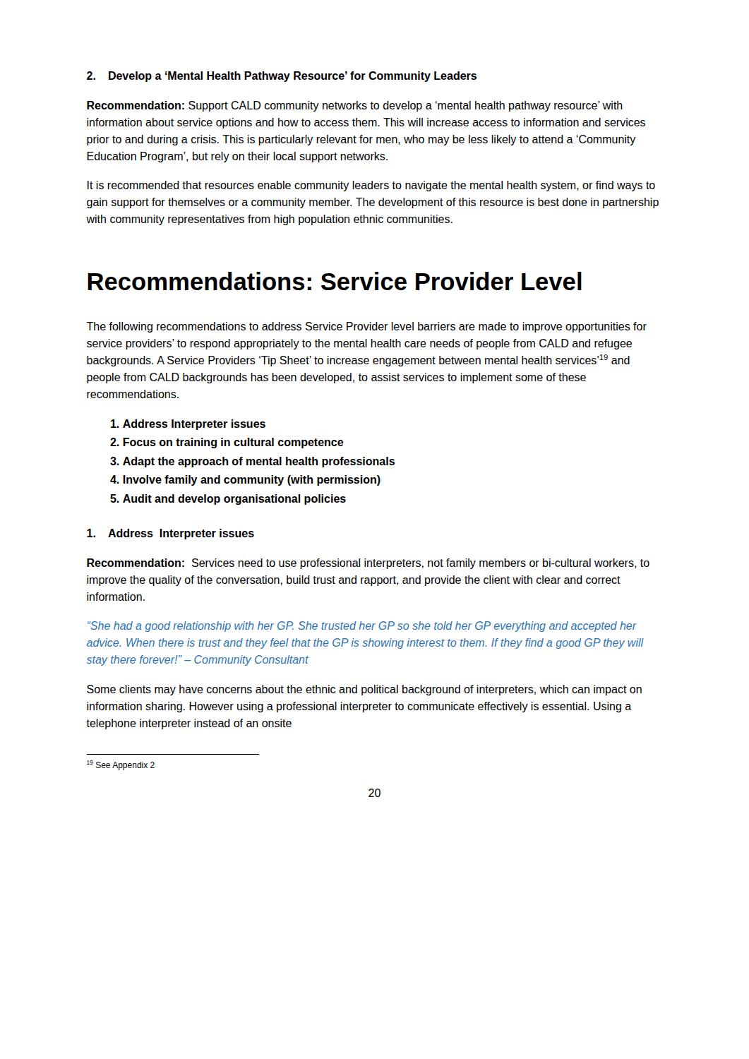2. Develop a ‘Mental Health Pathway Resource’ for Community Leaders
Recommendation: Support CALD community networks to develop a ‘mental health pathway resource’ with information about service options and how to access them. This will increase access to information and services prior to and during a crisis. This is particularly relevant for men, who may be less likely to attend a ‘Community Education Program’, but rely on their local support networks.
It is recommended that resources enable community leaders to navigate the mental health system, or find ways to gain support for themselves or a community member. The development of this resource is best done in partnership with community representatives from high population ethnic communities.
Recommendations: Service Provider Level
The following recommendations to address Service Provider level barriers are made to improve opportunities for service providers’ to respond appropriately to the mental health care needs of people from CALD and refugee backgrounds. A Service Providers ‘Tip Sheet’ to increase engagement between mental health services’19 and people from CALD backgrounds has been developed, to assist services to implement some of these recommendations.
Address Interpreter issues
Focus on training in cultural competence
Adapt the approach of mental health professionals
Involve family and community (with permission)
Audit and develop organisational policies
1. Address Interpreter issues
Recommendation: Services need to use professional interpreters, not family members or bi-cultural workers, to improve the quality of the conversation, build trust and rapport, and provide the client with clear and correct information.
“She had a good relationship with her GP. She trusted her GP so she told her GP everything and accepted her advice. When there is trust and they feel that the GP is showing interest to them. If they find a good GP they will stay there forever!” – Community Consultant
Some clients may have concerns about the ethnic and political background of interpreters, which can impact on information sharing. However using a professional interpreter to communicate effectively is essential. Using a telephone interpreter instead of an onsite
19 See Appendix 2
20